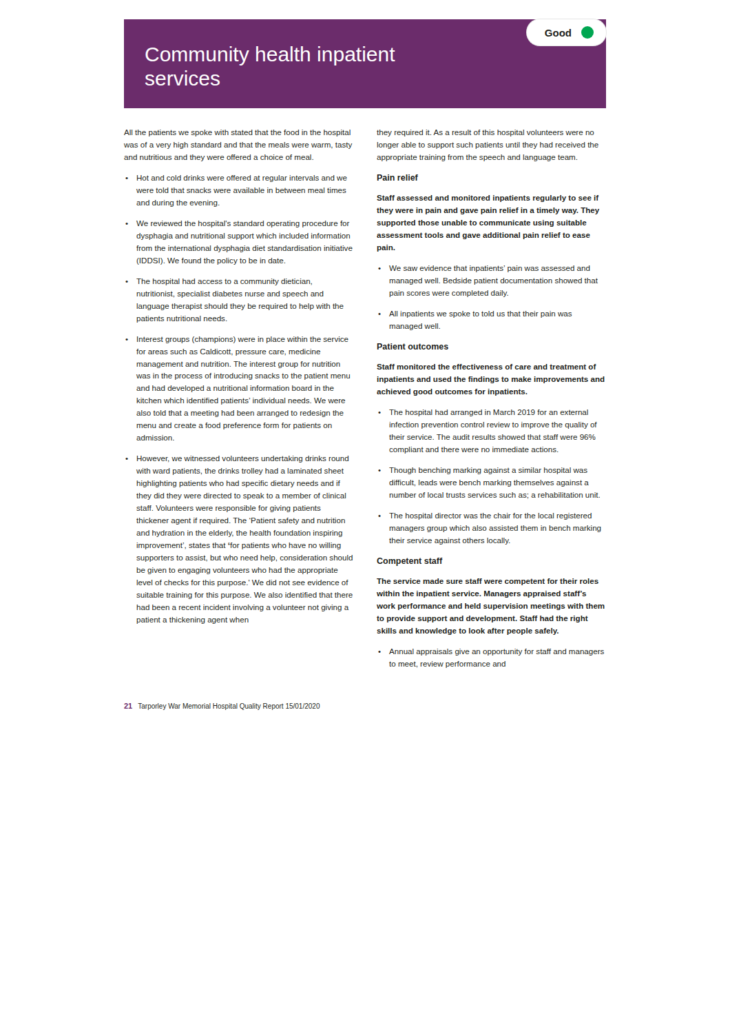Good
Community health inpatient
services
All the patients we spoke with stated that the food in the hospital was of a very high standard and that the meals were warm, tasty and nutritious and they were offered a choice of meal.
Hot and cold drinks were offered at regular intervals and we were told that snacks were available in between meal times and during the evening.
We reviewed the hospital's standard operating procedure for dysphagia and nutritional support which included information from the international dysphagia diet standardisation initiative (IDDSI). We found the policy to be in date.
The hospital had access to a community dietician, nutritionist, specialist diabetes nurse and speech and language therapist should they be required to help with the patients nutritional needs.
Interest groups (champions) were in place within the service for areas such as Caldicott, pressure care, medicine management and nutrition. The interest group for nutrition was in the process of introducing snacks to the patient menu and had developed a nutritional information board in the kitchen which identified patients’ individual needs. We were also told that a meeting had been arranged to redesign the menu and create a food preference form for patients on admission.
However, we witnessed volunteers undertaking drinks round with ward patients, the drinks trolley had a laminated sheet highlighting patients who had specific dietary needs and if they did they were directed to speak to a member of clinical staff. Volunteers were responsible for giving patients thickener agent if required. The ‘Patient safety and nutrition and hydration in the elderly, the health foundation inspiring improvement’, states that ‘for patients who have no willing supporters to assist, but who need help, consideration should be given to engaging volunteers who had the appropriate level of checks for this purpose.' We did not see evidence of suitable training for this purpose. We also identified that there had been a recent incident involving a volunteer not giving a patient a thickening agent when
they required it. As a result of this hospital volunteers were no longer able to support such patients until they had received the appropriate training from the speech and language team.
Pain relief
Staff assessed and monitored inpatients regularly to see if they were in pain and gave pain relief in a timely way. They supported those unable to communicate using suitable assessment tools and gave additional pain relief to ease pain.
We saw evidence that inpatients’ pain was assessed and managed well. Bedside patient documentation showed that pain scores were completed daily.
All inpatients we spoke to told us that their pain was managed well.
Patient outcomes
Staff monitored the effectiveness of care and treatment of inpatients and used the findings to make improvements and achieved good outcomes for inpatients.
The hospital had arranged in March 2019 for an external infection prevention control review to improve the quality of their service. The audit results showed that staff were 96% compliant and there were no immediate actions.
Though benching marking against a similar hospital was difficult, leads were bench marking themselves against a number of local trusts services such as; a rehabilitation unit.
The hospital director was the chair for the local registered managers group which also assisted them in bench marking their service against others locally.
Competent staff
The service made sure staff were competent for their roles within the inpatient service. Managers appraised staff’s work performance and held supervision meetings with them to provide support and development. Staff had the right skills and knowledge to look after people safely.
Annual appraisals give an opportunity for staff and managers to meet, review performance and
21 Tarporley War Memorial Hospital Quality Report 15/01/2020